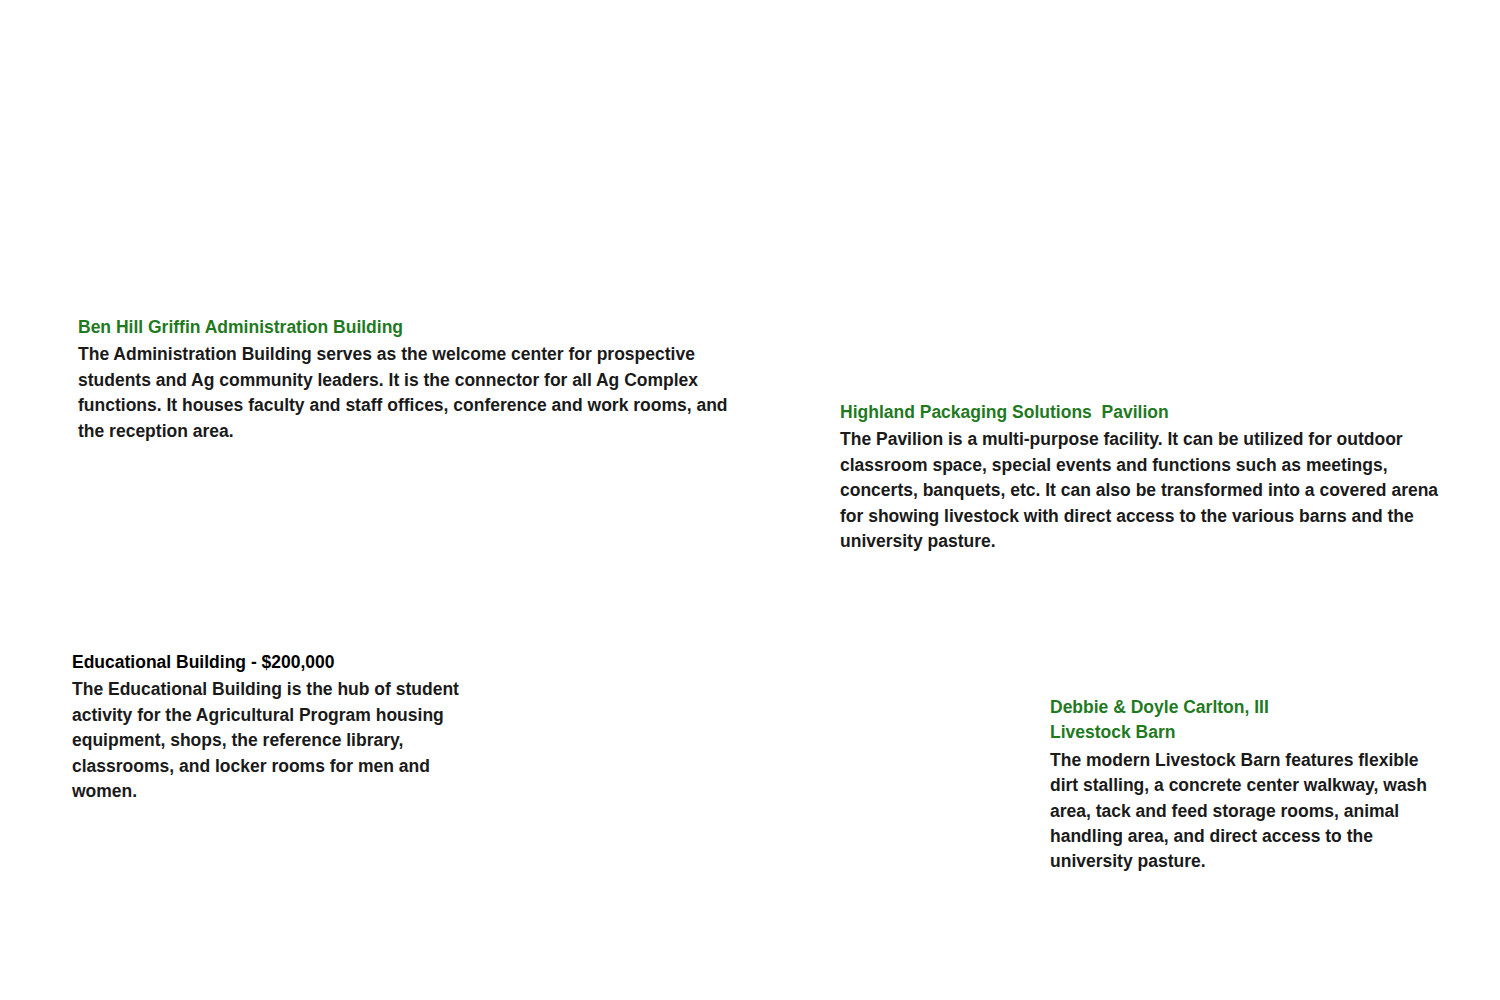Ben Hill Griffin Administration Building
The Administration Building serves as the welcome center for prospective students and Ag community leaders. It is the connector for all Ag Complex functions. It houses faculty and staff offices, conference and work rooms, and the reception area.
Highland Packaging Solutions Pavilion
The Pavilion is a multi-purpose facility. It can be utilized for outdoor classroom space, special events and functions such as meetings, concerts, banquets, etc. It can also be transformed into a covered arena for showing livestock with direct access to the various barns and the university pasture.
Educational Building - $200,000
The Educational Building is the hub of student activity for the Agricultural Program housing equipment, shops, the reference library, classrooms, and locker rooms for men and women.
Debbie & Doyle Carlton, III
Livestock Barn
The modern Livestock Barn features flexible dirt stalling, a concrete center walkway, wash area, tack and feed storage rooms, animal handling area, and direct access to the university pasture.